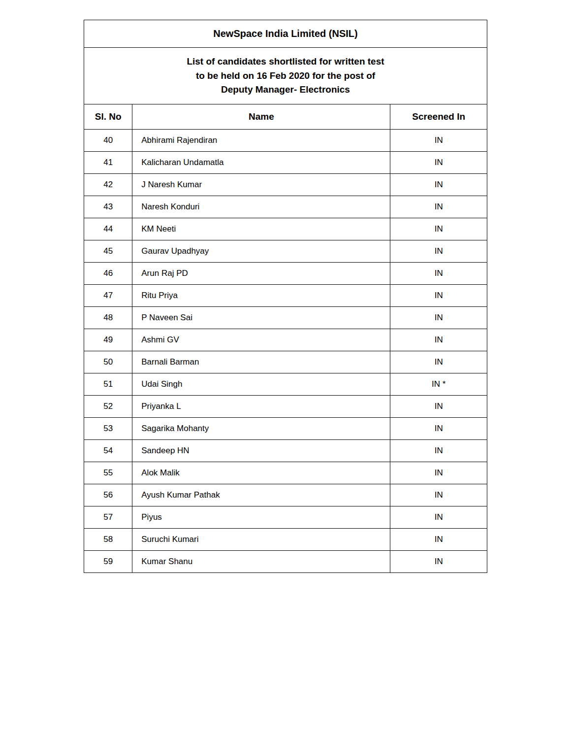| NewSpace India Limited (NSIL) |
| List of candidates shortlisted for written test to be held on 16 Feb 2020 for the post of Deputy Manager- Electronics |
| Sl. No | Name | Screened In |
| 40 | Abhirami Rajendiran | IN |
| 41 | Kalicharan Undamatla | IN |
| 42 | J Naresh Kumar | IN |
| 43 | Naresh Konduri | IN |
| 44 | KM Neeti | IN |
| 45 | Gaurav Upadhyay | IN |
| 46 | Arun Raj PD | IN |
| 47 | Ritu Priya | IN |
| 48 | P Naveen Sai | IN |
| 49 | Ashmi GV | IN |
| 50 | Barnali Barman | IN |
| 51 | Udai Singh | IN * |
| 52 | Priyanka L | IN |
| 53 | Sagarika Mohanty | IN |
| 54 | Sandeep HN | IN |
| 55 | Alok Malik | IN |
| 56 | Ayush Kumar Pathak | IN |
| 57 | Piyus | IN |
| 58 | Suruchi Kumari | IN |
| 59 | Kumar Shanu | IN |